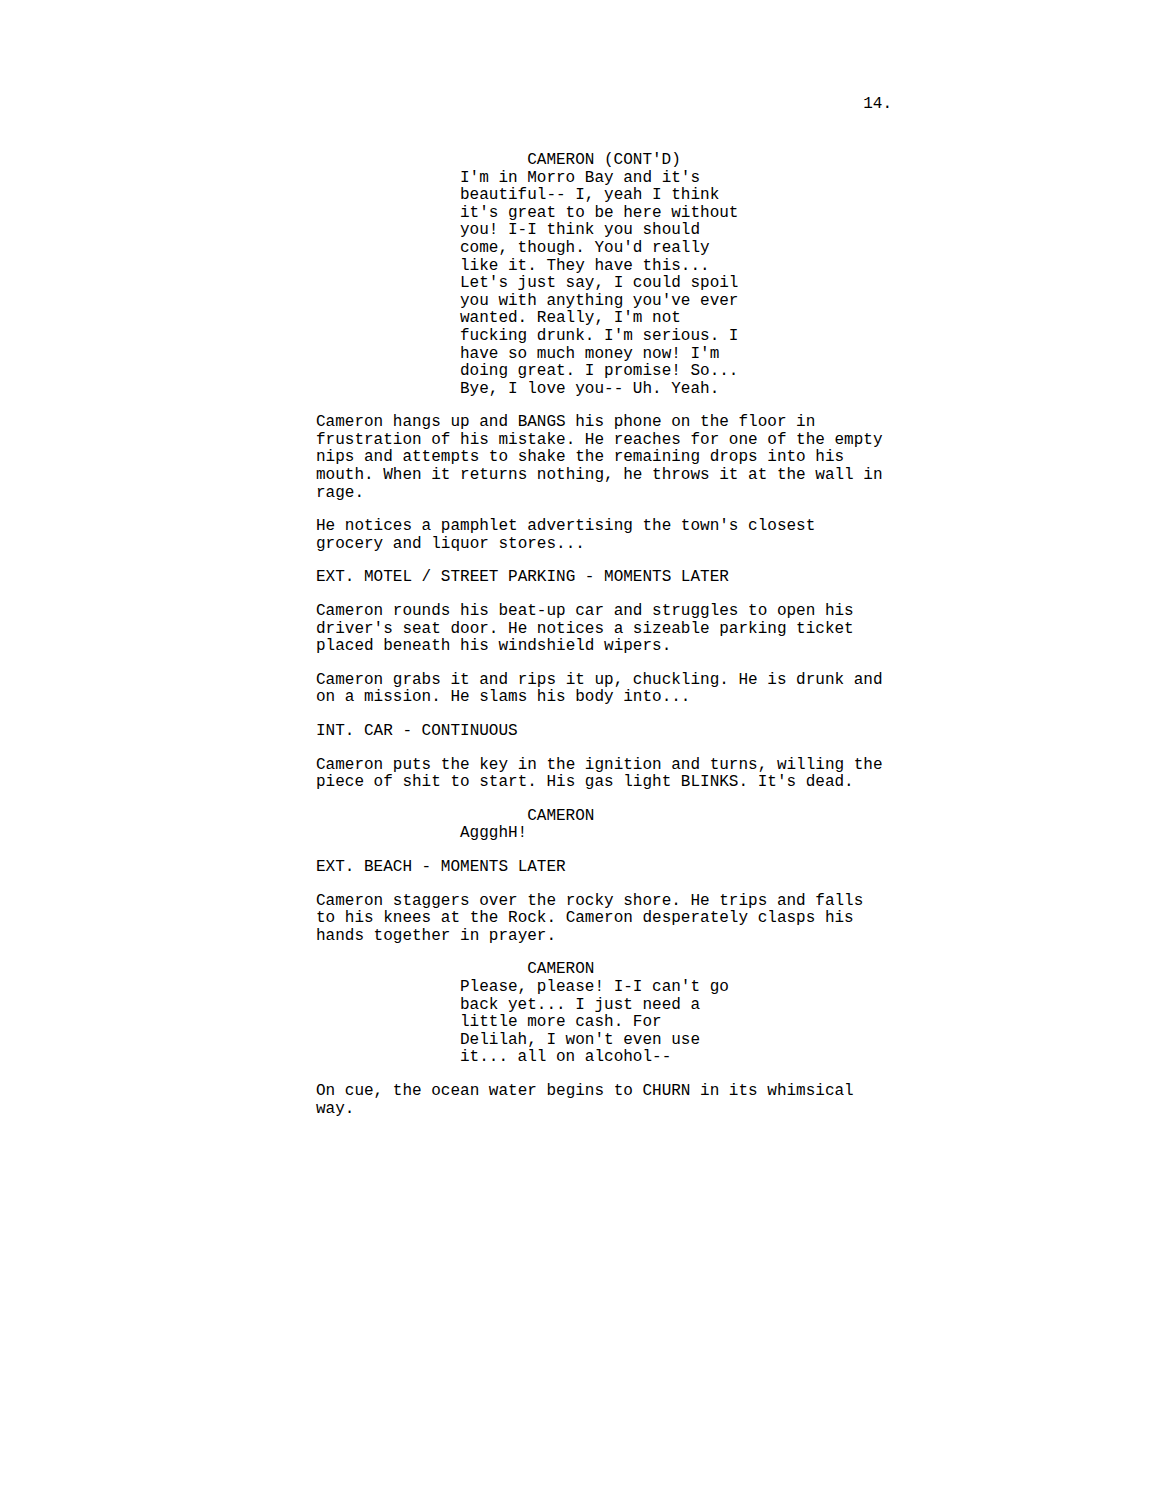14.
CAMERON (CONT'D)
I'm in Morro Bay and it's beautiful-- I, yeah I think it's great to be here without you! I-I think you should come, though. You'd really like it. They have this... Let's just say, I could spoil you with anything you've ever wanted. Really, I'm not fucking drunk. I'm serious. I have so much money now! I'm doing great. I promise! So... Bye, I love you-- Uh. Yeah.
Cameron hangs up and BANGS his phone on the floor in frustration of his mistake. He reaches for one of the empty nips and attempts to shake the remaining drops into his mouth. When it returns nothing, he throws it at the wall in rage.
He notices a pamphlet advertising the town's closest grocery and liquor stores...
EXT. MOTEL / STREET PARKING - MOMENTS LATER
Cameron rounds his beat-up car and struggles to open his driver's seat door. He notices a sizeable parking ticket placed beneath his windshield wipers.
Cameron grabs it and rips it up, chuckling. He is drunk and on a mission. He slams his body into...
INT. CAR - CONTINUOUS
Cameron puts the key in the ignition and turns, willing the piece of shit to start. His gas light BLINKS. It's dead.
CAMERON
AggghH!
EXT. BEACH - MOMENTS LATER
Cameron staggers over the rocky shore. He trips and falls to his knees at the Rock. Cameron desperately clasps his hands together in prayer.
CAMERON
Please, please! I-I can't go back yet... I just need a little more cash. For Delilah, I won't even use it... all on alcohol--
On cue, the ocean water begins to CHURN in its whimsical way.